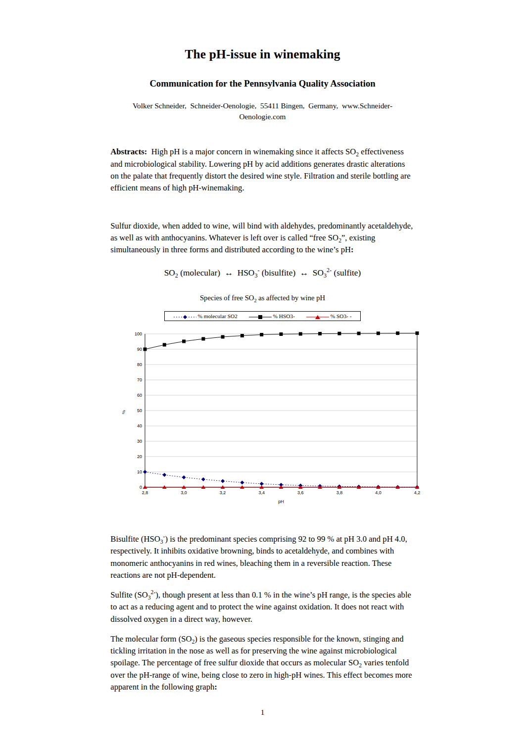The pH-issue in winemaking
Communication for the Pennsylvania Quality Association
Volker Schneider, Schneider-Oenologie, 55411 Bingen, Germany, www.Schneider-Oenologie.com
Abstracts: High pH is a major concern in winemaking since it affects SO2 effectiveness and microbiological stability. Lowering pH by acid additions generates drastic alterations on the palate that frequently distort the desired wine style. Filtration and sterile bottling are efficient means of high pH-winemaking.
Sulfur dioxide, when added to wine, will bind with aldehydes, predominantly acetaldehyde, as well as with anthocyanins. Whatever is left over is called “free SO2”, existing simultaneously in three forms and distributed according to the wine’s pH:
SO2 (molecular) ↔ HSO3- (bisulfite) ↔ SO32- (sulfite)
Species of free SO2 as affected by wine pH
% molecular SO2 % HSO3- % SO3- -
100 90 80 70 60 50 40 30 20 10 0 % 2,8 3,0 3,2 3,4 3,6 3,8 4,0 4,2 pH
Bisulfite (HSO3-) is the predominant species comprising 92 to 99 % at pH 3.0 and pH 4.0, respectively. It inhibits oxidative browning, binds to acetaldehyde, and combines with monomeric anthocyanins in red wines, bleaching them in a reversible reaction. These reactions are not pH-dependent.
Sulfite (SO32-), though present at less than 0.1 % in the wine’s pH range, is the species able to act as a reducing agent and to protect the wine against oxidation. It does not react with dissolved oxygen in a direct way, however.
The molecular form (SO2) is the gaseous species responsible for the known, stinging and tickling irritation in the nose as well as for preserving the wine against microbiological spoilage. The percentage of free sulfur dioxide that occurs as molecular SO2 varies tenfold over the pH-range of wine, being close to zero in high-pH wines. This effect becomes more apparent in the following graph:
1